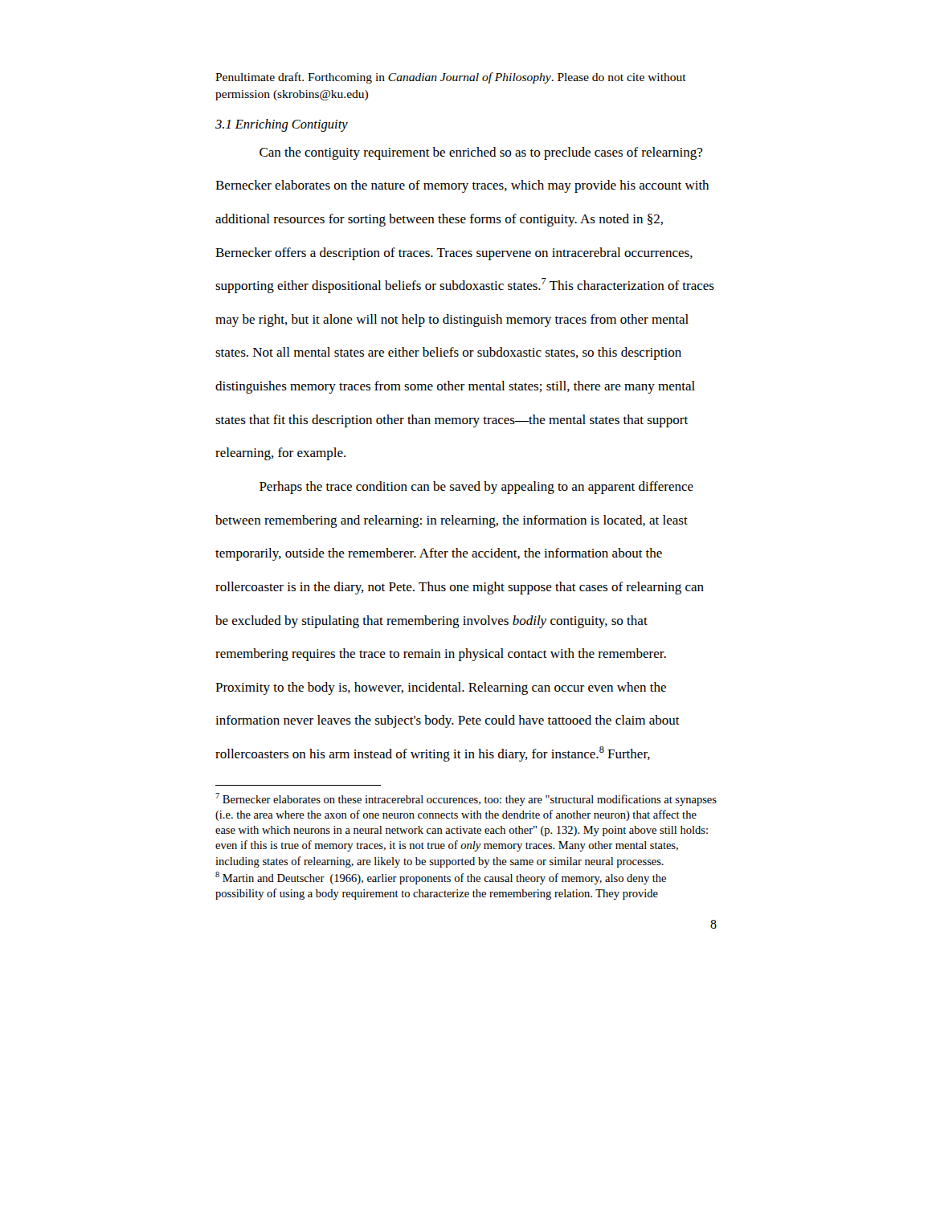Penultimate draft. Forthcoming in Canadian Journal of Philosophy. Please do not cite without permission (skrobins@ku.edu)
3.1 Enriching Contiguity
Can the contiguity requirement be enriched so as to preclude cases of relearning? Bernecker elaborates on the nature of memory traces, which may provide his account with additional resources for sorting between these forms of contiguity. As noted in §2, Bernecker offers a description of traces. Traces supervene on intracerebral occurrences, supporting either dispositional beliefs or subdoxastic states.7 This characterization of traces may be right, but it alone will not help to distinguish memory traces from other mental states. Not all mental states are either beliefs or subdoxastic states, so this description distinguishes memory traces from some other mental states; still, there are many mental states that fit this description other than memory traces—the mental states that support relearning, for example.
Perhaps the trace condition can be saved by appealing to an apparent difference between remembering and relearning: in relearning, the information is located, at least temporarily, outside the rememberer. After the accident, the information about the rollercoaster is in the diary, not Pete. Thus one might suppose that cases of relearning can be excluded by stipulating that remembering involves bodily contiguity, so that remembering requires the trace to remain in physical contact with the rememberer. Proximity to the body is, however, incidental. Relearning can occur even when the information never leaves the subject's body. Pete could have tattooed the claim about rollercoasters on his arm instead of writing it in his diary, for instance.8 Further,
7 Bernecker elaborates on these intracerebral occurences, too: they are "structural modifications at synapses (i.e. the area where the axon of one neuron connects with the dendrite of another neuron) that affect the ease with which neurons in a neural network can activate each other" (p. 132). My point above still holds: even if this is true of memory traces, it is not true of only memory traces. Many other mental states, including states of relearning, are likely to be supported by the same or similar neural processes.
8 Martin and Deutscher (1966), earlier proponents of the causal theory of memory, also deny the possibility of using a body requirement to characterize the remembering relation. They provide
8